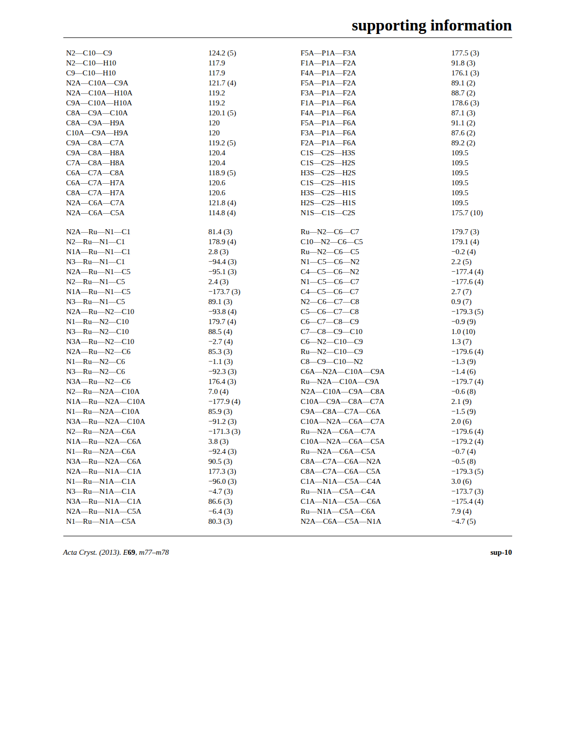supporting information
| N2—C10—C9 | 124.2 (5) | | F5A—P1A—F3A | 177.5 (3) |
| N2—C10—H10 | 117.9 | | F1A—P1A—F2A | 91.8 (3) |
| C9—C10—H10 | 117.9 | | F4A—P1A—F2A | 176.1 (3) |
| N2A—C10A—C9A | 121.7 (4) | | F5A—P1A—F2A | 89.1 (2) |
| N2A—C10A—H10A | 119.2 | | F3A—P1A—F2A | 88.7 (2) |
| C9A—C10A—H10A | 119.2 | | F1A—P1A—F6A | 178.6 (3) |
| C8A—C9A—C10A | 120.1 (5) | | F4A—P1A—F6A | 87.1 (3) |
| C8A—C9A—H9A | 120 | | F5A—P1A—F6A | 91.1 (2) |
| C10A—C9A—H9A | 120 | | F3A—P1A—F6A | 87.6 (2) |
| C9A—C8A—C7A | 119.2 (5) | | F2A—P1A—F6A | 89.2 (2) |
| C9A—C8A—H8A | 120.4 | | C1S—C2S—H3S | 109.5 |
| C7A—C8A—H8A | 120.4 | | C1S—C2S—H2S | 109.5 |
| C6A—C7A—C8A | 118.9 (5) | | H3S—C2S—H2S | 109.5 |
| C6A—C7A—H7A | 120.6 | | C1S—C2S—H1S | 109.5 |
| C8A—C7A—H7A | 120.6 | | H3S—C2S—H1S | 109.5 |
| N2A—C6A—C7A | 121.8 (4) | | H2S—C2S—H1S | 109.5 |
| N2A—C6A—C5A | 114.8 (4) | | N1S—C1S—C2S | 175.7 (10) |
| N2A—Ru—N1—C1 | 81.4 (3) | | Ru—N2—C6—C7 | 179.7 (3) |
| N2—Ru—N1—C1 | 178.9 (4) | | C10—N2—C6—C5 | 179.1 (4) |
| N1A—Ru—N1—C1 | 2.8 (3) | | Ru—N2—C6—C5 | −0.2 (4) |
| N3—Ru—N1—C1 | −94.4 (3) | | N1—C5—C6—N2 | 2.2 (5) |
| N2A—Ru—N1—C5 | −95.1 (3) | | C4—C5—C6—N2 | −177.4 (4) |
| N2—Ru—N1—C5 | 2.4 (3) | | N1—C5—C6—C7 | −177.6 (4) |
| N1A—Ru—N1—C5 | −173.7 (3) | | C4—C5—C6—C7 | 2.7 (7) |
| N3—Ru—N1—C5 | 89.1 (3) | | N2—C6—C7—C8 | 0.9 (7) |
| N2A—Ru—N2—C10 | −93.8 (4) | | C5—C6—C7—C8 | −179.3 (5) |
| N1—Ru—N2—C10 | 179.7 (4) | | C6—C7—C8—C9 | −0.9 (9) |
| N3—Ru—N2—C10 | 88.5 (4) | | C7—C8—C9—C10 | 1.0 (10) |
| N3A—Ru—N2—C10 | −2.7 (4) | | C6—N2—C10—C9 | 1.3 (7) |
| N2A—Ru—N2—C6 | 85.3 (3) | | Ru—N2—C10—C9 | −179.6 (4) |
| N1—Ru—N2—C6 | −1.1 (3) | | C8—C9—C10—N2 | −1.3 (9) |
| N3—Ru—N2—C6 | −92.3 (3) | | C6A—N2A—C10A—C9A | −1.4 (6) |
| N3A—Ru—N2—C6 | 176.4 (3) | | Ru—N2A—C10A—C9A | −179.7 (4) |
| N2—Ru—N2A—C10A | 7.0 (4) | | N2A—C10A—C9A—C8A | −0.6 (8) |
| N1A—Ru—N2A—C10A | −177.9 (4) | | C10A—C9A—C8A—C7A | 2.1 (9) |
| N1—Ru—N2A—C10A | 85.9 (3) | | C9A—C8A—C7A—C6A | −1.5 (9) |
| N3A—Ru—N2A—C10A | −91.2 (3) | | C10A—N2A—C6A—C7A | 2.0 (6) |
| N2—Ru—N2A—C6A | −171.3 (3) | | Ru—N2A—C6A—C7A | −179.6 (4) |
| N1A—Ru—N2A—C6A | 3.8 (3) | | C10A—N2A—C6A—C5A | −179.2 (4) |
| N1—Ru—N2A—C6A | −92.4 (3) | | Ru—N2A—C6A—C5A | −0.7 (4) |
| N3A—Ru—N2A—C6A | 90.5 (3) | | C8A—C7A—C6A—N2A | −0.5 (8) |
| N2A—Ru—N1A—C1A | 177.3 (3) | | C8A—C7A—C6A—C5A | −179.3 (5) |
| N1—Ru—N1A—C1A | −96.0 (3) | | C1A—N1A—C5A—C4A | 3.0 (6) |
| N3—Ru—N1A—C1A | −4.7 (3) | | Ru—N1A—C5A—C4A | −173.7 (3) |
| N3A—Ru—N1A—C1A | 86.6 (3) | | C1A—N1A—C5A—C6A | −175.4 (4) |
| N2A—Ru—N1A—C5A | −6.4 (3) | | Ru—N1A—C5A—C6A | 7.9 (4) |
| N1—Ru—N1A—C5A | 80.3 (3) | | N2A—C6A—C5A—N1A | −4.7 (5) |
Acta Cryst. (2013). E69, m77–m78
sup-10